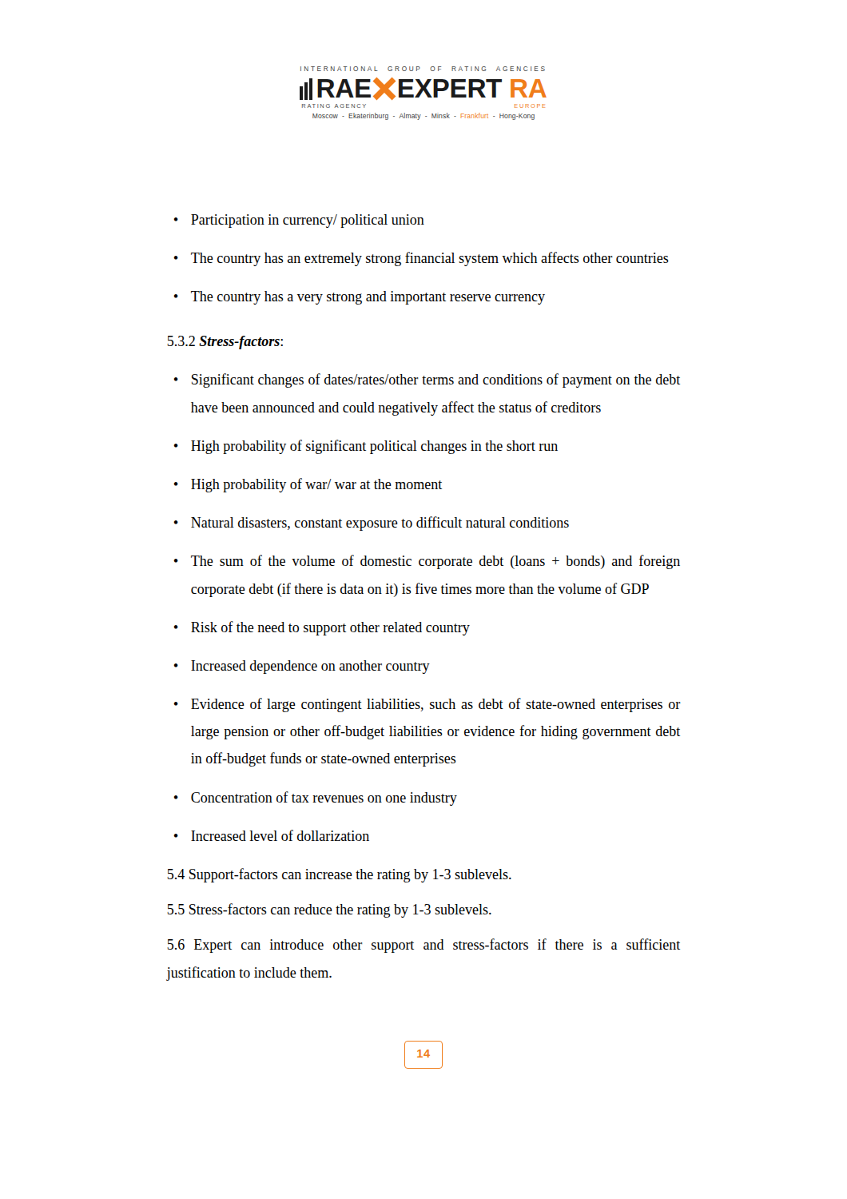INTERNATIONAL GROUP OF RATING AGENCIES
RAE EXPERT RA
RATING AGENCY EUROPE
Moscow - Ekaterinburg - Almaty - Minsk - Frankfurt - Hong-Kong
Participation in currency/ political union
The country has an extremely strong financial system which affects other countries
The country has a very strong and important reserve currency
5.3.2 Stress-factors:
Significant changes of dates/rates/other terms and conditions of payment on the debt have been announced and could negatively affect the status of creditors
High probability of significant political changes in the short run
High probability of war/ war at the moment
Natural disasters, constant exposure to difficult natural conditions
The sum of the volume of domestic corporate debt (loans + bonds) and foreign corporate debt (if there is data on it) is five times more than the volume of GDP
Risk of the need to support other related country
Increased dependence on another country
Evidence of large contingent liabilities, such as debt of state-owned enterprises or large pension or other off-budget liabilities or evidence for hiding government debt in off-budget funds or state-owned enterprises
Concentration of tax revenues on one industry
Increased level of dollarization
5.4 Support-factors can increase the rating by 1-3 sublevels.
5.5 Stress-factors can reduce the rating by 1-3 sublevels.
5.6 Expert can introduce other support and stress-factors if there is a sufficient justification to include them.
14